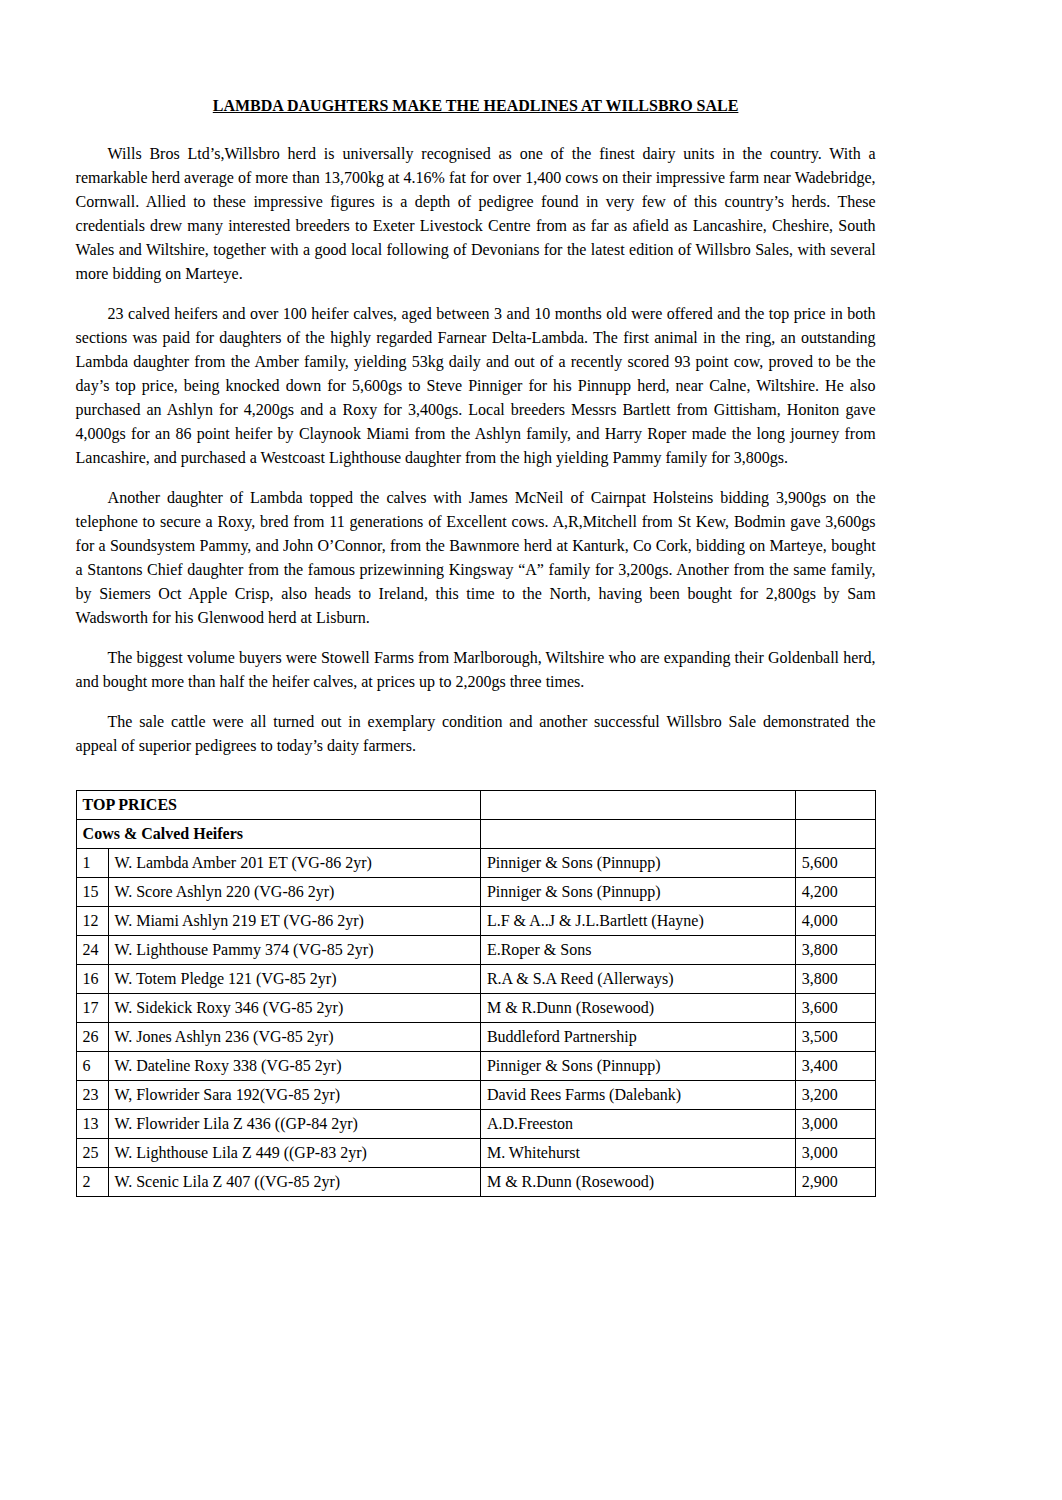Lambda Daughters Make the Headlines at Willsbro Sale
Wills Bros Ltd’s,Willsbro herd is universally recognised as one of the finest dairy units in the country. With a remarkable herd average of more than 13,700kg at 4.16% fat for over 1,400 cows on their impressive farm near Wadebridge, Cornwall. Allied to these impressive figures is a depth of pedigree found in very few of this country’s herds. These credentials drew many interested breeders to Exeter Livestock Centre from as far as afield as Lancashire, Cheshire, South Wales and Wiltshire, together with a good local following of Devonians for the latest edition of Willsbro Sales, with several more bidding on Marteye.
23 calved heifers and over 100 heifer calves, aged between 3 and 10 months old were offered and the top price in both sections was paid for daughters of the highly regarded Farnear Delta-Lambda. The first animal in the ring, an outstanding Lambda daughter from the Amber family, yielding 53kg daily and out of a recently scored 93 point cow, proved to be the day’s top price, being knocked down for 5,600gs to Steve Pinniger for his Pinnupp herd, near Calne, Wiltshire. He also purchased an Ashlyn for 4,200gs and a Roxy for 3,400gs. Local breeders Messrs Bartlett from Gittisham, Honiton gave 4,000gs for an 86 point heifer by Claynook Miami from the Ashlyn family, and Harry Roper made the long journey from Lancashire, and purchased a Westcoast Lighthouse daughter from the high yielding Pammy family for 3,800gs.
Another daughter of Lambda topped the calves with James McNeil of Cairnpat Holsteins bidding 3,900gs on the telephone to secure a Roxy, bred from 11 generations of Excellent cows. A,R,Mitchell from St Kew, Bodmin gave 3,600gs for a Soundsystem Pammy, and John O’Connor, from the Bawnmore herd at Kanturk, Co Cork, bidding on Marteye, bought a Stantons Chief daughter from the famous prizewinning Kingsway “A” family for 3,200gs. Another from the same family, by Siemers Oct Apple Crisp, also heads to Ireland, this time to the North, having been bought for 2,800gs by Sam Wadsworth for his Glenwood herd at Lisburn.
The biggest volume buyers were Stowell Farms from Marlborough, Wiltshire who are expanding their Goldenball herd, and bought more than half the heifer calves, at prices up to 2,200gs three times.
The sale cattle were all turned out in exemplary condition and another successful Willsbro Sale demonstrated the appeal of superior pedigrees to today’s daity farmers.
| TOP PRICES | | |
| Cows & Calved Heifers | | |
| 1 | W. Lambda Amber 201 ET (VG-86 2yr) | Pinniger & Sons (Pinnupp) | 5,600 |
| 15 | W. Score Ashlyn 220 (VG-86 2yr) | Pinniger & Sons (Pinnupp) | 4,200 |
| 12 | W. Miami Ashlyn 219 ET (VG-86 2yr) | L.F & A..J & J.L.Bartlett (Hayne) | 4,000 |
| 24 | W. Lighthouse Pammy 374 (VG-85 2yr) | E.Roper & Sons | 3,800 |
| 16 | W. Totem Pledge 121 (VG-85 2yr) | R.A & S.A Reed (Allerways) | 3,800 |
| 17 | W. Sidekick Roxy 346 (VG-85 2yr) | M & R.Dunn (Rosewood) | 3,600 |
| 26 | W. Jones Ashlyn 236 (VG-85 2yr) | Buddleford Partnership | 3,500 |
| 6 | W. Dateline Roxy 338 (VG-85 2yr) | Pinniger & Sons (Pinnupp) | 3,400 |
| 23 | W, Flowrider Sara 192(VG-85 2yr) | David Rees Farms (Dalebank) | 3,200 |
| 13 | W. Flowrider Lila Z 436 ((GP-84 2yr) | A.D.Freeston | 3,000 |
| 25 | W. Lighthouse Lila Z 449 ((GP-83 2yr) | M. Whitehurst | 3,000 |
| 2 | W. Scenic Lila Z 407 ((VG-85 2yr) | M & R.Dunn (Rosewood) | 2,900 |